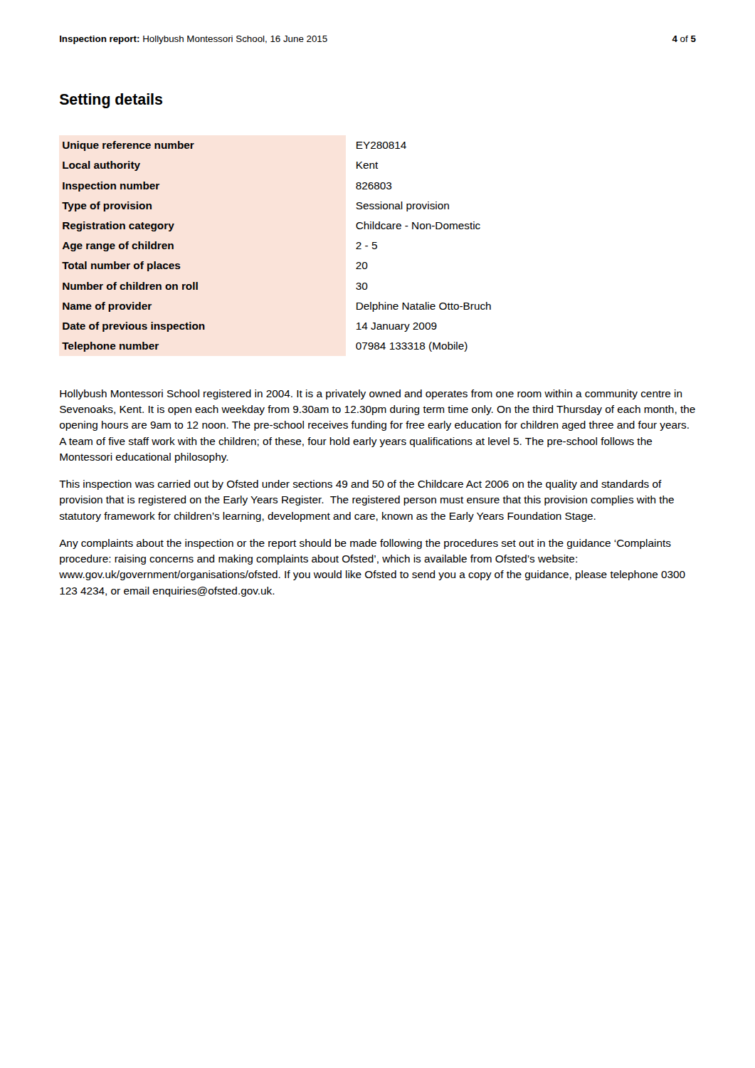Inspection report: Hollybush Montessori School, 16 June 2015
4 of 5
Setting details
| Unique reference number | EY280814 |
| Local authority | Kent |
| Inspection number | 826803 |
| Type of provision | Sessional provision |
| Registration category | Childcare - Non-Domestic |
| Age range of children | 2 - 5 |
| Total number of places | 20 |
| Number of children on roll | 30 |
| Name of provider | Delphine Natalie Otto-Bruch |
| Date of previous inspection | 14 January 2009 |
| Telephone number | 07984 133318 (Mobile) |
Hollybush Montessori School registered in 2004. It is a privately owned and operates from one room within a community centre in Sevenoaks, Kent. It is open each weekday from 9.30am to 12.30pm during term time only. On the third Thursday of each month, the opening hours are 9am to 12 noon. The pre-school receives funding for free early education for children aged three and four years. A team of five staff work with the children; of these, four hold early years qualifications at level 5. The pre-school follows the Montessori educational philosophy.
This inspection was carried out by Ofsted under sections 49 and 50 of the Childcare Act 2006 on the quality and standards of provision that is registered on the Early Years Register. The registered person must ensure that this provision complies with the statutory framework for children’s learning, development and care, known as the Early Years Foundation Stage.
Any complaints about the inspection or the report should be made following the procedures set out in the guidance ‘Complaints procedure: raising concerns and making complaints about Ofsted’, which is available from Ofsted’s website: www.gov.uk/government/organisations/ofsted. If you would like Ofsted to send you a copy of the guidance, please telephone 0300 123 4234, or email enquiries@ofsted.gov.uk.